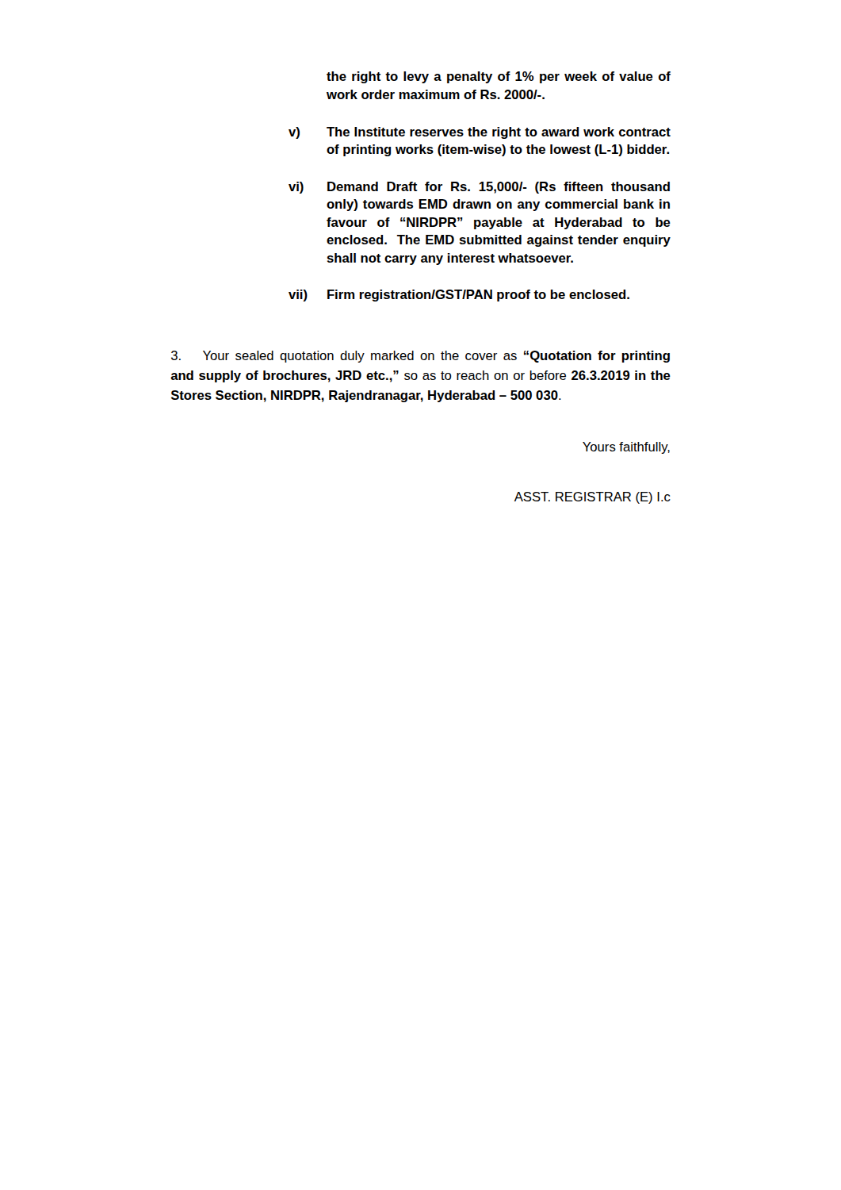the right to levy a penalty of 1% per week of value of work order maximum of Rs. 2000/-.
v)
The Institute reserves the right to award work contract of printing works (item-wise) to the lowest (L-1) bidder.
vi)
Demand Draft for Rs. 15,000/- (Rs fifteen thousand only) towards EMD drawn on any commercial bank in favour of “NIRDPR” payable at Hyderabad to be enclosed. The EMD submitted against tender enquiry shall not carry any interest whatsoever.
vii)
Firm registration/GST/PAN proof to be enclosed.
3. Your sealed quotation duly marked on the cover as “Quotation for printing and supply of brochures, JRD etc.,” so as to reach on or before 26.3.2019 in the Stores Section, NIRDPR, Rajendranagar, Hyderabad – 500 030.
Yours faithfully,
ASST. REGISTRAR (E) I.c